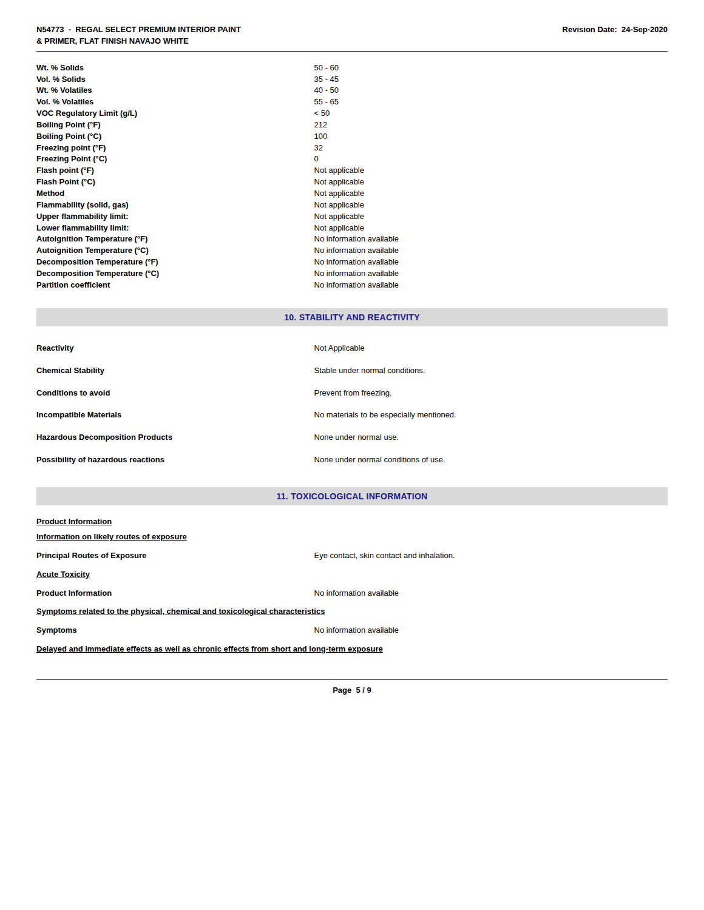N54773 - REGAL SELECT PREMIUM INTERIOR PAINT
& PRIMER, FLAT FINISH NAVAJO WHITE
Revision Date: 24-Sep-2020
| Wt. % Solids | 50 - 60 |
| Vol. % Solids | 35 - 45 |
| Wt. % Volatiles | 40 - 50 |
| Vol. % Volatiles | 55 - 65 |
| VOC Regulatory Limit (g/L) | < 50 |
| Boiling Point (°F) | 212 |
| Boiling Point (°C) | 100 |
| Freezing point (°F) | 32 |
| Freezing Point (°C) | 0 |
| Flash point (°F) | Not applicable |
| Flash Point (°C) | Not applicable |
| Method | Not applicable |
| Flammability (solid, gas) | Not applicable |
| Upper flammability limit: | Not applicable |
| Lower flammability limit: | Not applicable |
| Autoignition Temperature (°F) | No information available |
| Autoignition Temperature (°C) | No information available |
| Decomposition Temperature (°F) | No information available |
| Decomposition Temperature (°C) | No information available |
| Partition coefficient | No information available |
10. STABILITY AND REACTIVITY
| Reactivity | Not Applicable |
| Chemical Stability | Stable under normal conditions. |
| Conditions to avoid | Prevent from freezing. |
| Incompatible Materials | No materials to be especially mentioned. |
| Hazardous Decomposition Products | None under normal use. |
| Possibility of hazardous reactions | None under normal conditions of use. |
11. TOXICOLOGICAL INFORMATION
Product Information
Information on likely routes of exposure
| Principal Routes of Exposure | Eye contact, skin contact and inhalation. |
Acute Toxicity
| Product Information | No information available |
Symptoms related to the physical, chemical and toxicological characteristics
| Symptoms | No information available |
Delayed and immediate effects as well as chronic effects from short and long-term exposure
Page 5 / 9